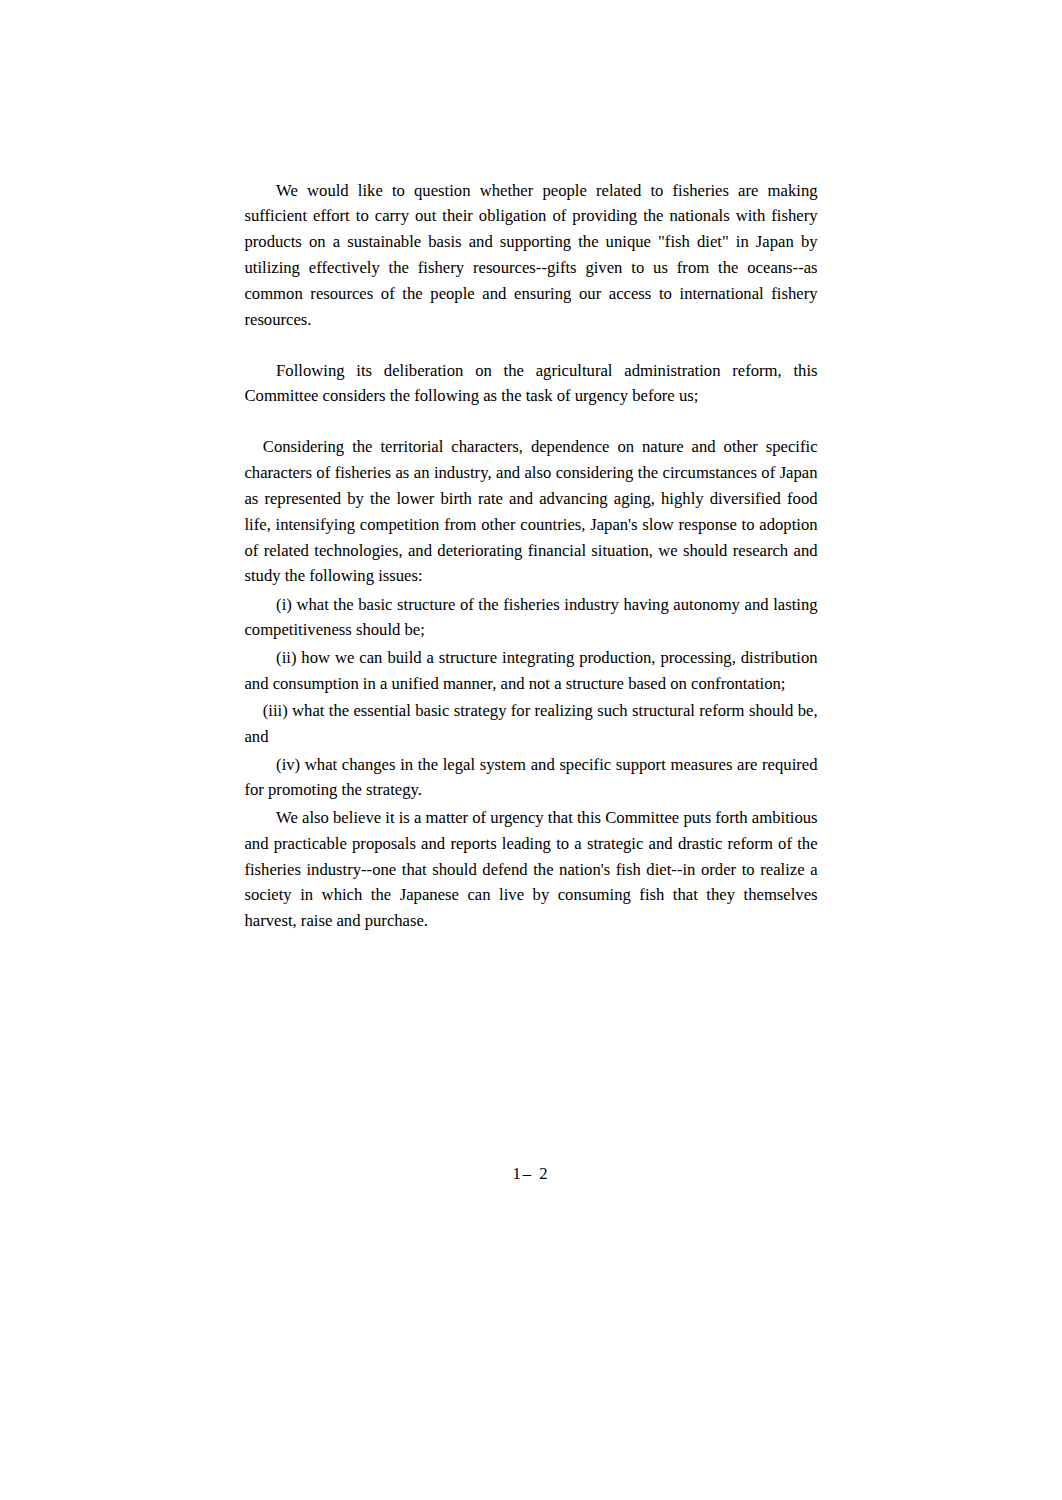We would like to question whether people related to fisheries are making sufficient effort to carry out their obligation of providing the nationals with fishery products on a sustainable basis and supporting the unique "fish diet" in Japan by utilizing effectively the fishery resources--gifts given to us from the oceans--as common resources of the people and ensuring our access to international fishery resources.
Following its deliberation on the agricultural administration reform, this Committee considers the following as the task of urgency before us;
Considering the territorial characters, dependence on nature and other specific characters of fisheries as an industry, and also considering the circumstances of Japan as represented by the lower birth rate and advancing aging, highly diversified food life, intensifying competition from other countries, Japan's slow response to adoption of related technologies, and deteriorating financial situation, we should research and study the following issues:
(i) what the basic structure of the fisheries industry having autonomy and lasting competitiveness should be;
(ii) how we can build a structure integrating production, processing, distribution and consumption in a unified manner, and not a structure based on confrontation;
(iii) what the essential basic strategy for realizing such structural reform should be, and
(iv) what changes in the legal system and specific support measures are required for promoting the strategy.
We also believe it is a matter of urgency that this Committee puts forth ambitious and practicable proposals and reports leading to a strategic and drastic reform of the fisheries industry--one that should defend the nation's fish diet--in order to realize a society in which the Japanese can live by consuming fish that they themselves harvest, raise and purchase.
1– 2